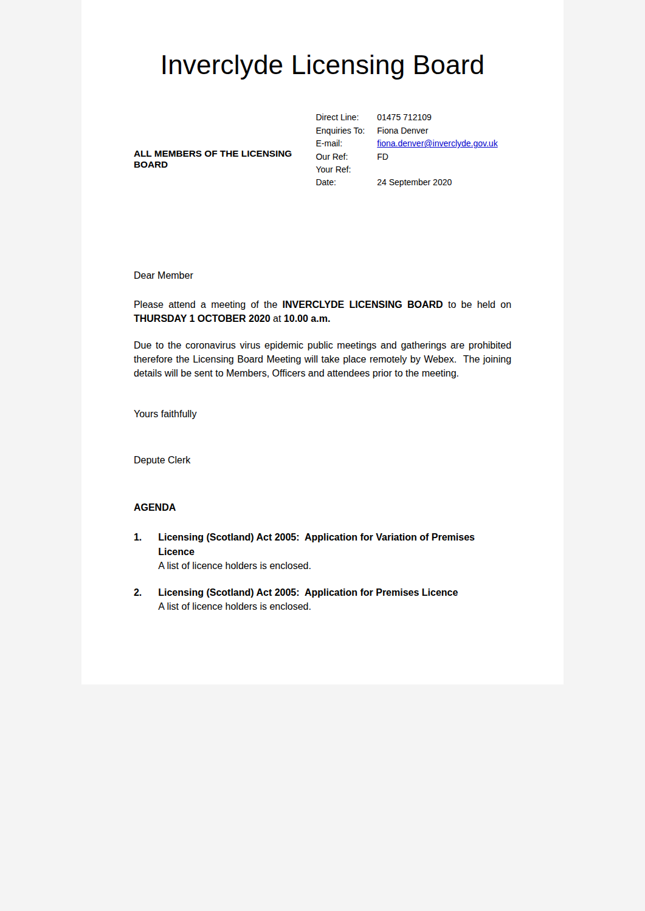Inverclyde Licensing Board
ALL MEMBERS OF THE LICENSING BOARD
| Direct Line: | 01475 712109 |
| Enquiries To: | Fiona Denver |
| E-mail: | fiona.denver@inverclyde.gov.uk |
| Our Ref: | FD |
| Your Ref: | |
| Date: | 24 September 2020 |
Dear Member
Please attend a meeting of the INVERCLYDE LICENSING BOARD to be held on THURSDAY 1 OCTOBER 2020 at 10.00 a.m.
Due to the coronavirus virus epidemic public meetings and gatherings are prohibited therefore the Licensing Board Meeting will take place remotely by Webex. The joining details will be sent to Members, Officers and attendees prior to the meeting.
Yours faithfully
Depute Clerk
AGENDA
1. Licensing (Scotland) Act 2005: Application for Variation of Premises Licence A list of licence holders is enclosed.
2. Licensing (Scotland) Act 2005: Application for Premises Licence A list of licence holders is enclosed.